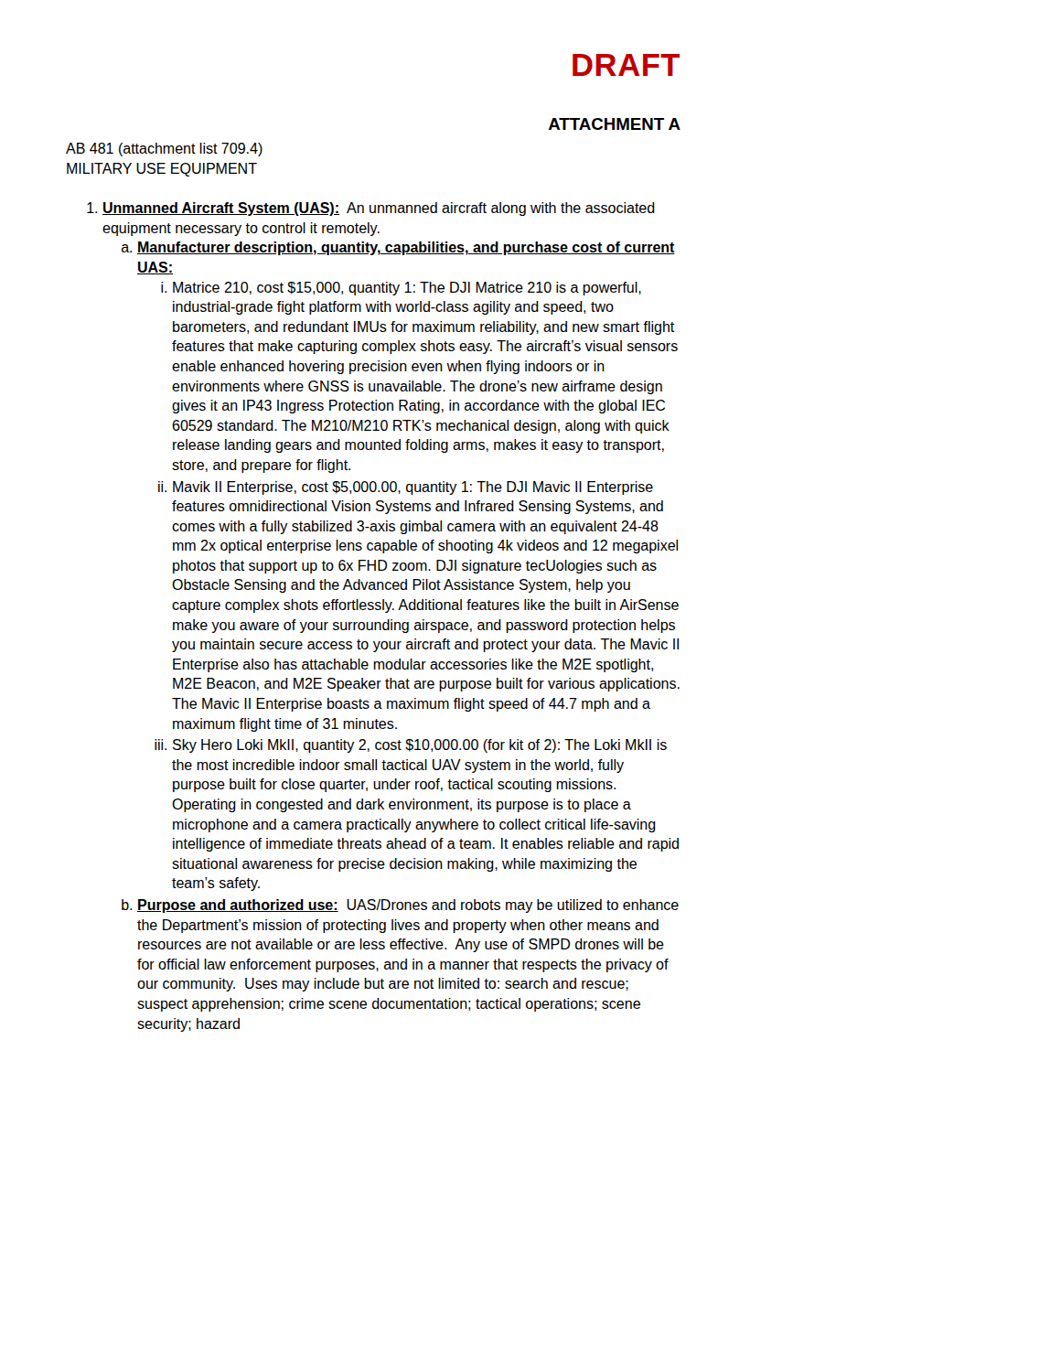DRAFT
ATTACHMENT A
AB 481 (attachment list 709.4)
MILITARY USE EQUIPMENT
Unmanned Aircraft System (UAS): An unmanned aircraft along with the associated equipment necessary to control it remotely.
Manufacturer description, quantity, capabilities, and purchase cost of current UAS:
Matrice 210, cost $15,000, quantity 1: The DJI Matrice 210 is a powerful, industrial-grade fight platform with world-class agility and speed, two barometers, and redundant IMUs for maximum reliability, and new smart flight features that make capturing complex shots easy. The aircraft’s visual sensors enable enhanced hovering precision even when flying indoors or in environments where GNSS is unavailable. The drone’s new airframe design gives it an IP43 Ingress Protection Rating, in accordance with the global IEC 60529 standard. The M210/M210 RTK’s mechanical design, along with quick release landing gears and mounted folding arms, makes it easy to transport, store, and prepare for flight.
Mavik II Enterprise, cost $5,000.00, quantity 1: The DJI Mavic II Enterprise features omnidirectional Vision Systems and Infrared Sensing Systems, and comes with a fully stabilized 3-axis gimbal camera with an equivalent 24-48 mm 2x optical enterprise lens capable of shooting 4k videos and 12 megapixel photos that support up to 6x FHD zoom. DJI signature tecUologies such as Obstacle Sensing and the Advanced Pilot Assistance System, help you capture complex shots effortlessly. Additional features like the built in AirSense make you aware of your surrounding airspace, and password protection helps you maintain secure access to your aircraft and protect your data. The Mavic II Enterprise also has attachable modular accessories like the M2E spotlight, M2E Beacon, and M2E Speaker that are purpose built for various applications. The Mavic II Enterprise boasts a maximum flight speed of 44.7 mph and a maximum flight time of 31 minutes.
Sky Hero Loki MkII, quantity 2, cost $10,000.00 (for kit of 2): The Loki MkII is the most incredible indoor small tactical UAV system in the world, fully purpose built for close quarter, under roof, tactical scouting missions. Operating in congested and dark environment, its purpose is to place a microphone and a camera practically anywhere to collect critical life-saving intelligence of immediate threats ahead of a team. It enables reliable and rapid situational awareness for precise decision making, while maximizing the team’s safety.
Purpose and authorized use: UAS/Drones and robots may be utilized to enhance the Department’s mission of protecting lives and property when other means and resources are not available or are less effective. Any use of SMPD drones will be for official law enforcement purposes, and in a manner that respects the privacy of our community. Uses may include but are not limited to: search and rescue; suspect apprehension; crime scene documentation; tactical operations; scene security; hazard